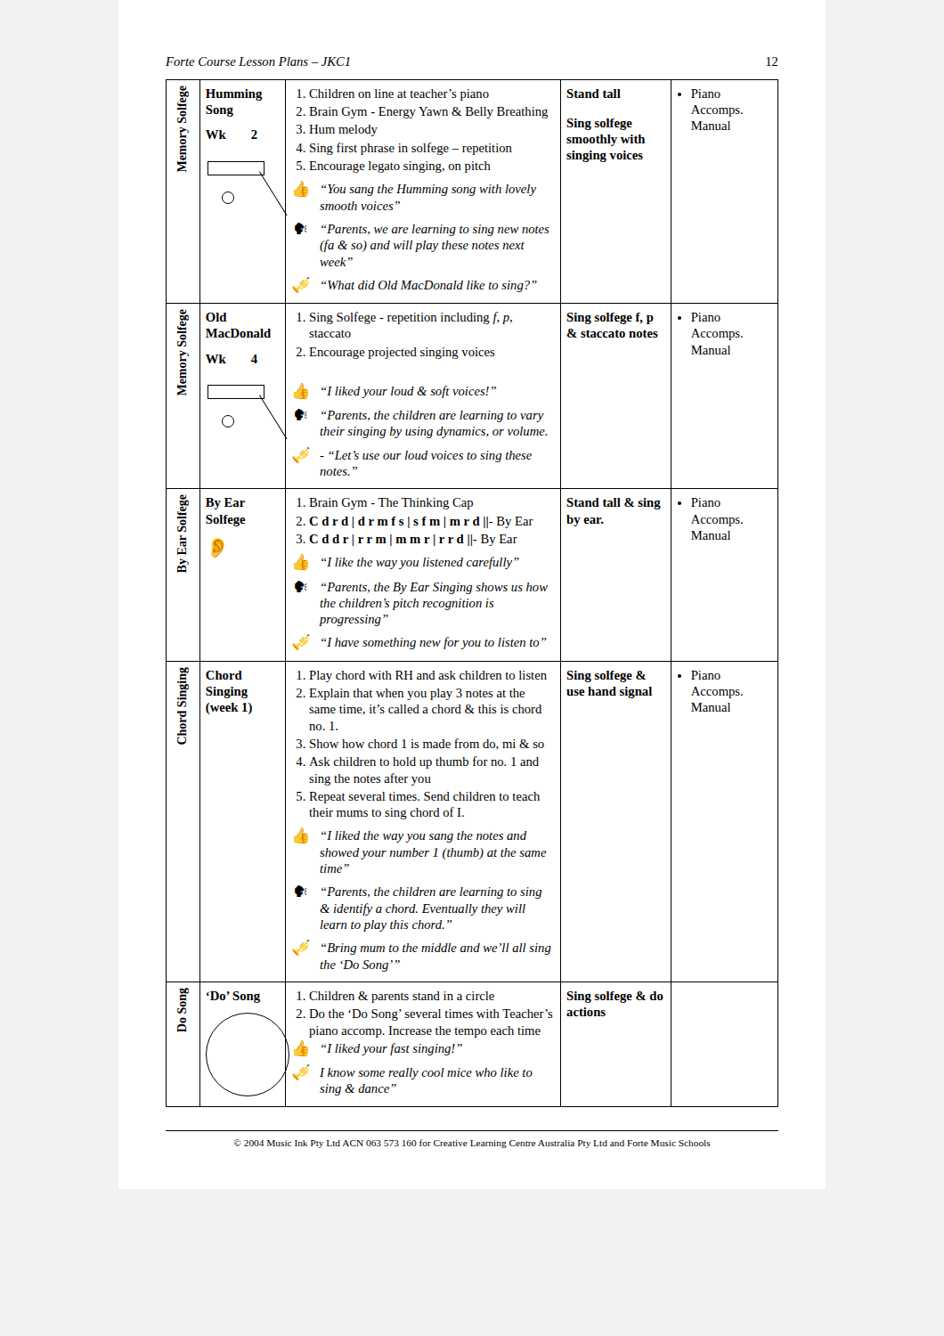Forte Course Lesson Plans – JKC1
12
| Memory Solfege | Humming Song Wk 2 | Children on line at teacher’s piano Brain Gym - Energy Yawn & Belly Breathing Hum melody Sing first phrase in solfege – repetition Encourage legato singing, on pitch 👍 “You sang the Humming song with lovely smooth voices” 🗣 “Parents, we are learning to sing new notes (fa & so) and will play these notes next week” 🎺 “What did Old MacDonald like to sing?” | Stand tall Sing solfege smoothly with singing voices | Piano Accomps. Manual |
| Memory Solfege | Old MacDonald Wk 4 | Sing Solfege - repetition including f , p , staccato Encourage projected singing voices 👍 “I liked your loud & soft voices!” 🗣 “Parents, the children are learning to vary their singing by using dynamics, or volume. 🎺 - “Let’s use our loud voices to sing these notes.” | Sing solfege f, p & staccato notes | Piano Accomps. Manual |
| By Ear Solfege | By Ear Solfege 👂 | Brain Gym - The Thinking Cap C d r d / d r m f s / s f m / m r d // - By Ear C d d r / r r m / m m r / r r d // - By Ear 👍 “I like the way you listened carefully” 🗣 “Parents, the By Ear Singing shows us how the children’s pitch recognition is progressing” 🎺 “I have something new for you to listen to” | Stand tall & sing by ear. | Piano Accomps. Manual |
| Chord Singing | Chord Singing (week 1) | Play chord with RH and ask children to listen Explain that when you play 3 notes at the same time, it’s called a chord & this is chord no. 1. Show how chord 1 is made from do, mi & so Ask children to hold up thumb for no. 1 and sing the notes after you Repeat several times. Send children to teach their mums to sing chord of I. 👍 “I liked the way you sang the notes and showed your number 1 (thumb) at the same time” 🗣 “Parents, the children are learning to sing & identify a chord. Eventually they will learn to play this chord.” 🎺 “Bring mum to the middle and we’ll all sing the ‘Do Song’” | Sing solfege & use hand signal | Piano Accomps. Manual |
| Do Song | ‘Do’ Song | Children & parents stand in a circle Do the ‘Do Song’ several times with Teacher’s piano accomp. Increase the tempo each time 👍 “I liked your fast singing!” 🎺 I know some really cool mice who like to sing & dance” | Sing solfege & do actions | |
© 2004 Music Ink Pty Ltd ACN 063 573 160 for Creative Learning Centre Australia Pty Ltd and Forte Music Schools